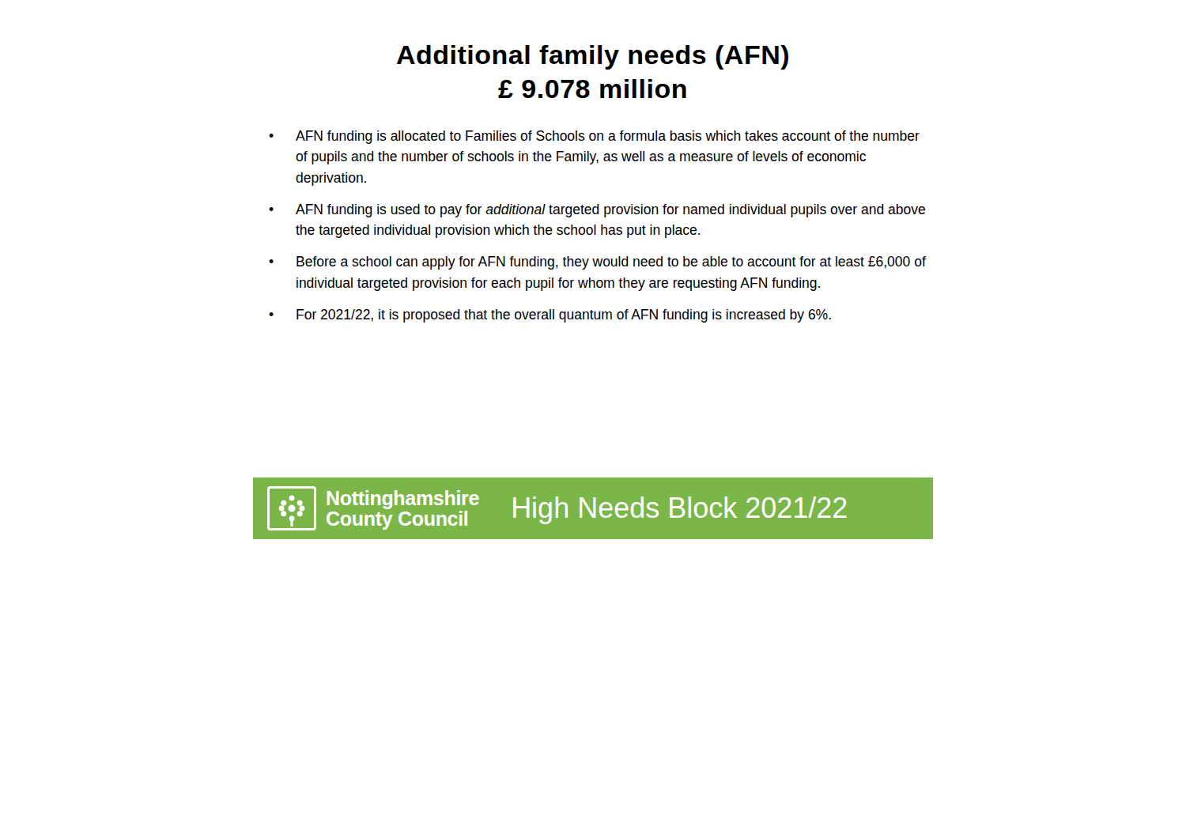Additional family needs (AFN)
£ 9.078 million
AFN funding is allocated to Families of Schools on a formula basis which takes account of the number of pupils and the number of schools in the Family, as well as a measure of levels of economic deprivation.
AFN funding is used to pay for additional targeted provision for named individual pupils over and above the targeted individual provision which the school has put in place.
Before a school can apply for AFN funding, they would need to be able to account for at least £6,000 of individual targeted provision for each pupil for whom they are requesting AFN funding.
For 2021/22, it is proposed that the overall quantum of AFN funding is increased by 6%.
Nottinghamshire
County Council
High Needs Block 2021/22